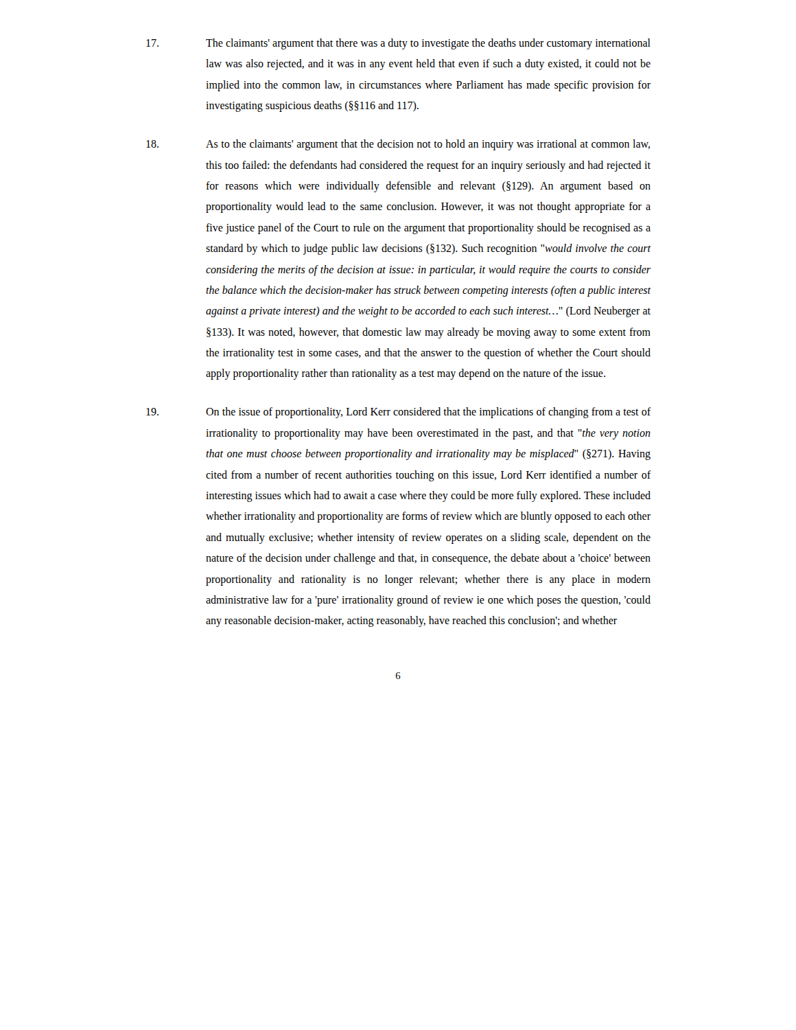The claimants' argument that there was a duty to investigate the deaths under customary international law was also rejected, and it was in any event held that even if such a duty existed, it could not be implied into the common law, in circumstances where Parliament has made specific provision for investigating suspicious deaths (§§116 and 117).
As to the claimants' argument that the decision not to hold an inquiry was irrational at common law, this too failed: the defendants had considered the request for an inquiry seriously and had rejected it for reasons which were individually defensible and relevant (§129). An argument based on proportionality would lead to the same conclusion. However, it was not thought appropriate for a five justice panel of the Court to rule on the argument that proportionality should be recognised as a standard by which to judge public law decisions (§132). Such recognition "would involve the court considering the merits of the decision at issue: in particular, it would require the courts to consider the balance which the decision-maker has struck between competing interests (often a public interest against a private interest) and the weight to be accorded to each such interest…" (Lord Neuberger at §133). It was noted, however, that domestic law may already be moving away to some extent from the irrationality test in some cases, and that the answer to the question of whether the Court should apply proportionality rather than rationality as a test may depend on the nature of the issue.
On the issue of proportionality, Lord Kerr considered that the implications of changing from a test of irrationality to proportionality may have been overestimated in the past, and that "the very notion that one must choose between proportionality and irrationality may be misplaced" (§271). Having cited from a number of recent authorities touching on this issue, Lord Kerr identified a number of interesting issues which had to await a case where they could be more fully explored. These included whether irrationality and proportionality are forms of review which are bluntly opposed to each other and mutually exclusive; whether intensity of review operates on a sliding scale, dependent on the nature of the decision under challenge and that, in consequence, the debate about a 'choice' between proportionality and rationality is no longer relevant; whether there is any place in modern administrative law for a 'pure' irrationality ground of review ie one which poses the question, 'could any reasonable decision-maker, acting reasonably, have reached this conclusion'; and whether
6